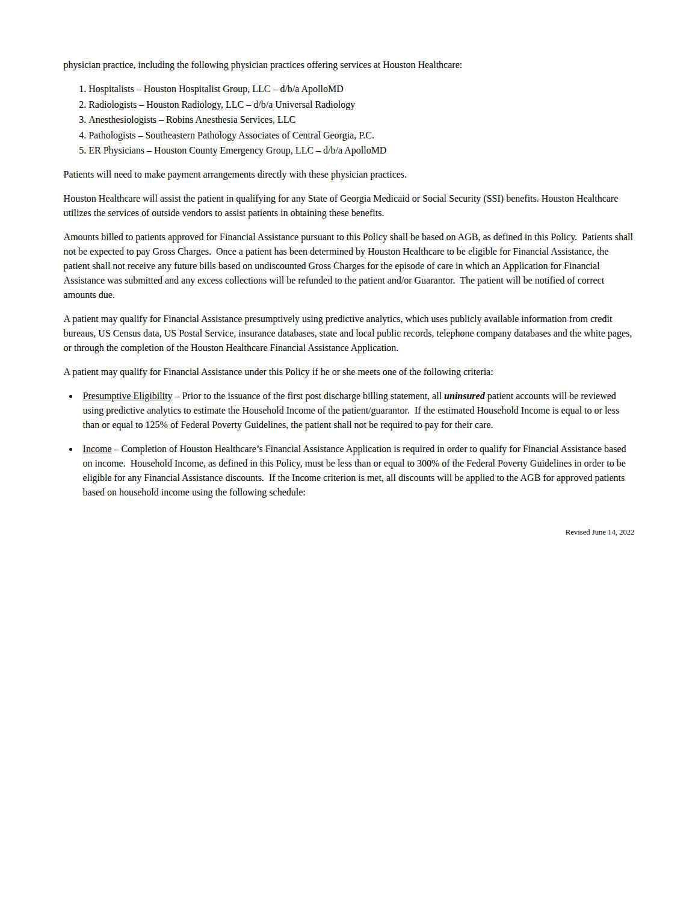physician practice, including the following physician practices offering services at Houston Healthcare:
Hospitalists – Houston Hospitalist Group, LLC – d/b/a ApolloMD
Radiologists – Houston Radiology, LLC – d/b/a Universal Radiology
Anesthesiologists – Robins Anesthesia Services, LLC
Pathologists – Southeastern Pathology Associates of Central Georgia, P.C.
ER Physicians – Houston County Emergency Group, LLC – d/b/a ApolloMD
Patients will need to make payment arrangements directly with these physician practices.
Houston Healthcare will assist the patient in qualifying for any State of Georgia Medicaid or Social Security (SSI) benefits. Houston Healthcare utilizes the services of outside vendors to assist patients in obtaining these benefits.
Amounts billed to patients approved for Financial Assistance pursuant to this Policy shall be based on AGB, as defined in this Policy. Patients shall not be expected to pay Gross Charges. Once a patient has been determined by Houston Healthcare to be eligible for Financial Assistance, the patient shall not receive any future bills based on undiscounted Gross Charges for the episode of care in which an Application for Financial Assistance was submitted and any excess collections will be refunded to the patient and/or Guarantor. The patient will be notified of correct amounts due.
A patient may qualify for Financial Assistance presumptively using predictive analytics, which uses publicly available information from credit bureaus, US Census data, US Postal Service, insurance databases, state and local public records, telephone company databases and the white pages, or through the completion of the Houston Healthcare Financial Assistance Application.
A patient may qualify for Financial Assistance under this Policy if he or she meets one of the following criteria:
Presumptive Eligibility – Prior to the issuance of the first post discharge billing statement, all uninsured patient accounts will be reviewed using predictive analytics to estimate the Household Income of the patient/guarantor. If the estimated Household Income is equal to or less than or equal to 125% of Federal Poverty Guidelines, the patient shall not be required to pay for their care.
Income – Completion of Houston Healthcare’s Financial Assistance Application is required in order to qualify for Financial Assistance based on income. Household Income, as defined in this Policy, must be less than or equal to 300% of the Federal Poverty Guidelines in order to be eligible for any Financial Assistance discounts. If the Income criterion is met, all discounts will be applied to the AGB for approved patients based on household income using the following schedule:
Revised June 14, 2022